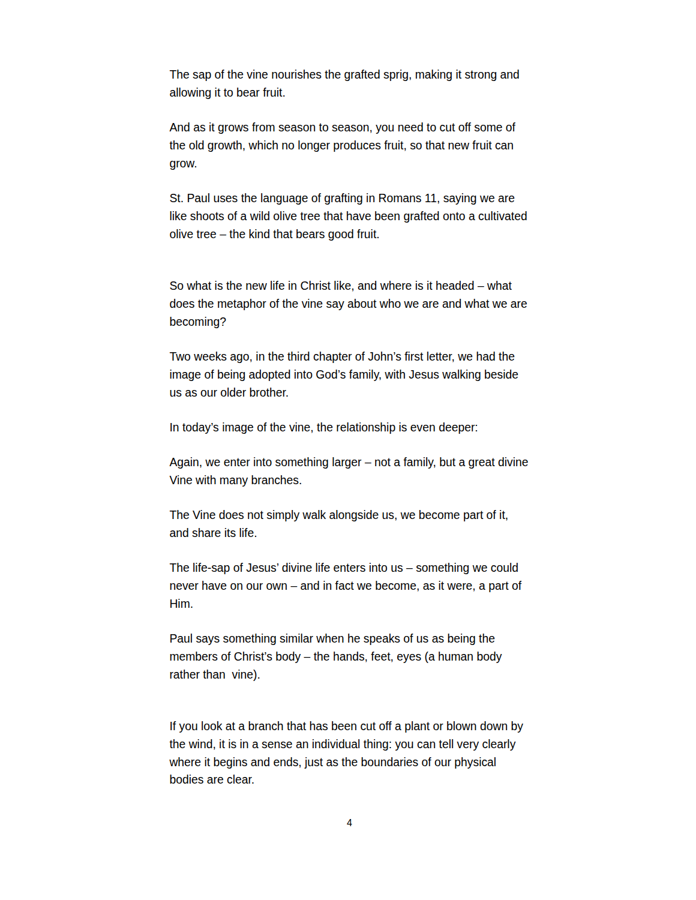The sap of the vine nourishes the grafted sprig, making it strong and allowing it to bear fruit.
And as it grows from season to season, you need to cut off some of the old growth, which no longer produces fruit, so that new fruit can grow.
St. Paul uses the language of grafting in Romans 11, saying we are like shoots of a wild olive tree that have been grafted onto a cultivated olive tree – the kind that bears good fruit.
So what is the new life in Christ like, and where is it headed – what does the metaphor of the vine say about who we are and what we are becoming?
Two weeks ago, in the third chapter of John’s first letter, we had the image of being adopted into God’s family, with Jesus walking beside us as our older brother.
In today’s image of the vine, the relationship is even deeper:
Again, we enter into something larger – not a family, but a great divine Vine with many branches.
The Vine does not simply walk alongside us, we become part of it, and share its life.
The life-sap of Jesus’ divine life enters into us – something we could never have on our own – and in fact we become, as it were, a part of Him.
Paul says something similar when he speaks of us as being the members of Christ’s body – the hands, feet, eyes (a human body rather than vine).
If you look at a branch that has been cut off a plant or blown down by the wind, it is in a sense an individual thing: you can tell very clearly where it begins and ends, just as the boundaries of our physical bodies are clear.
4